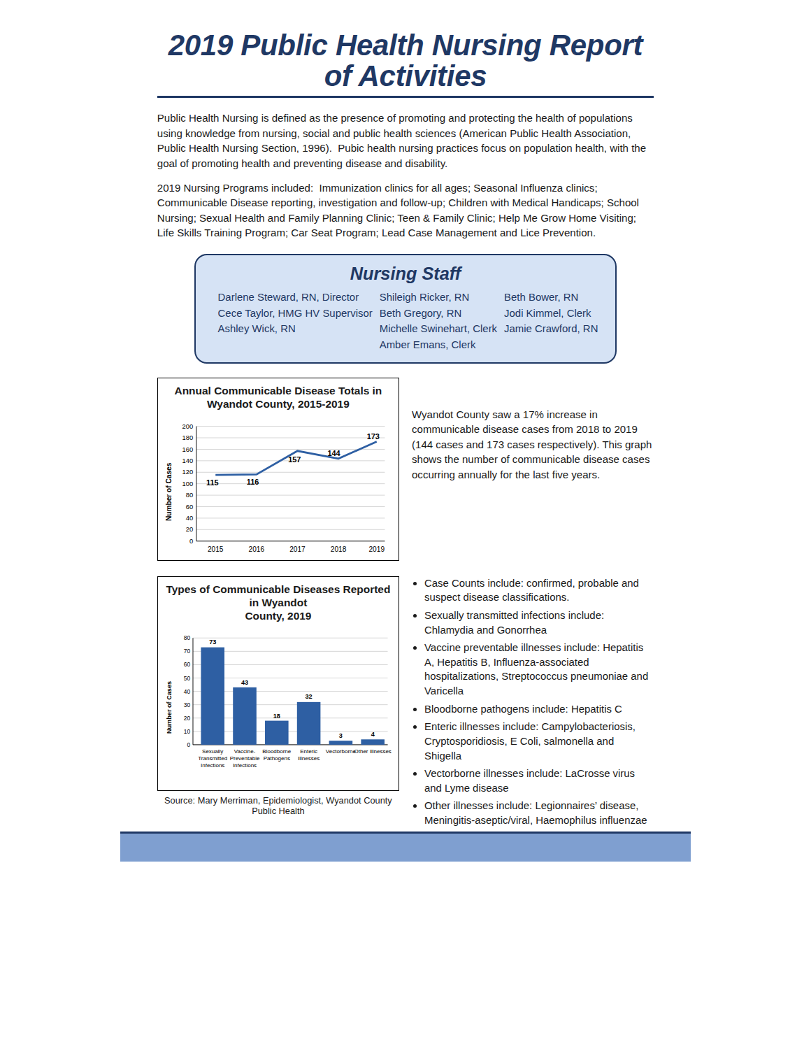2019 Public Health Nursing Report of Activities
Public Health Nursing is defined as the presence of promoting and protecting the health of populations using knowledge from nursing, social and public health sciences (American Public Health Association, Public Health Nursing Section, 1996). Pubic health nursing practices focus on population health, with the goal of promoting health and preventing disease and disability.
2019 Nursing Programs included: Immunization clinics for all ages; Seasonal Influenza clinics; Communicable Disease reporting, investigation and follow-up; Children with Medical Handicaps; School Nursing; Sexual Health and Family Planning Clinic; Teen & Family Clinic; Help Me Grow Home Visiting; Life Skills Training Program; Car Seat Program; Lead Case Management and Lice Prevention.
Nursing Staff
Darlene Steward, RN, Director
Shileigh Ricker, RN
Beth Bower, RN
Cece Taylor, HMG HV Supervisor
Beth Gregory, RN
Jodi Kimmel, Clerk
Ashley Wick, RN
Michelle Swinehart, Clerk
Jamie Crawford, RN
Amber Emans, Clerk
Annual Communicable Disease Totals in
Wyandot County, 2015-2019
Number of Cases 200 180 160 140 120 100 80 60 40 20 0 115 116 157 144 173 2015 2016 2017 2018 2019
Wyandot County saw a 17% increase in communicable disease cases from 2018 to 2019 (144 cases and 173 cases respectively). This graph shows the number of communicable disease cases occurring annually for the last five years.
Types of Communicable Diseases Reported in Wyandot
County, 2019
Number of Cases 80 70 60 50 40 30 20 10 0 73 43 18 32 3 4 Sexually Transmitted Infections Vaccine- Preventable Infections Bloodborne Pathogens Enteric Illnesses Vectorborne Other Illnesses
Source: Mary Merriman, Epidemiologist, Wyandot County Public Health
Case Counts include: confirmed, probable and suspect disease classifications.
Sexually transmitted infections include: Chlamydia and Gonorrhea
Vaccine preventable illnesses include: Hepatitis A, Hepatitis B, Influenza-associated hospitalizations, Streptococcus pneumoniae and Varicella
Bloodborne pathogens include: Hepatitis C
Enteric illnesses include: Campylobacteriosis, Cryptosporidiosis, E Coli, salmonella and Shigella
Vectorborne illnesses include: LaCrosse virus and Lyme disease
Other illnesses include: Legionnaires’ disease, Meningitis-aseptic/viral, Haemophilus influenzae